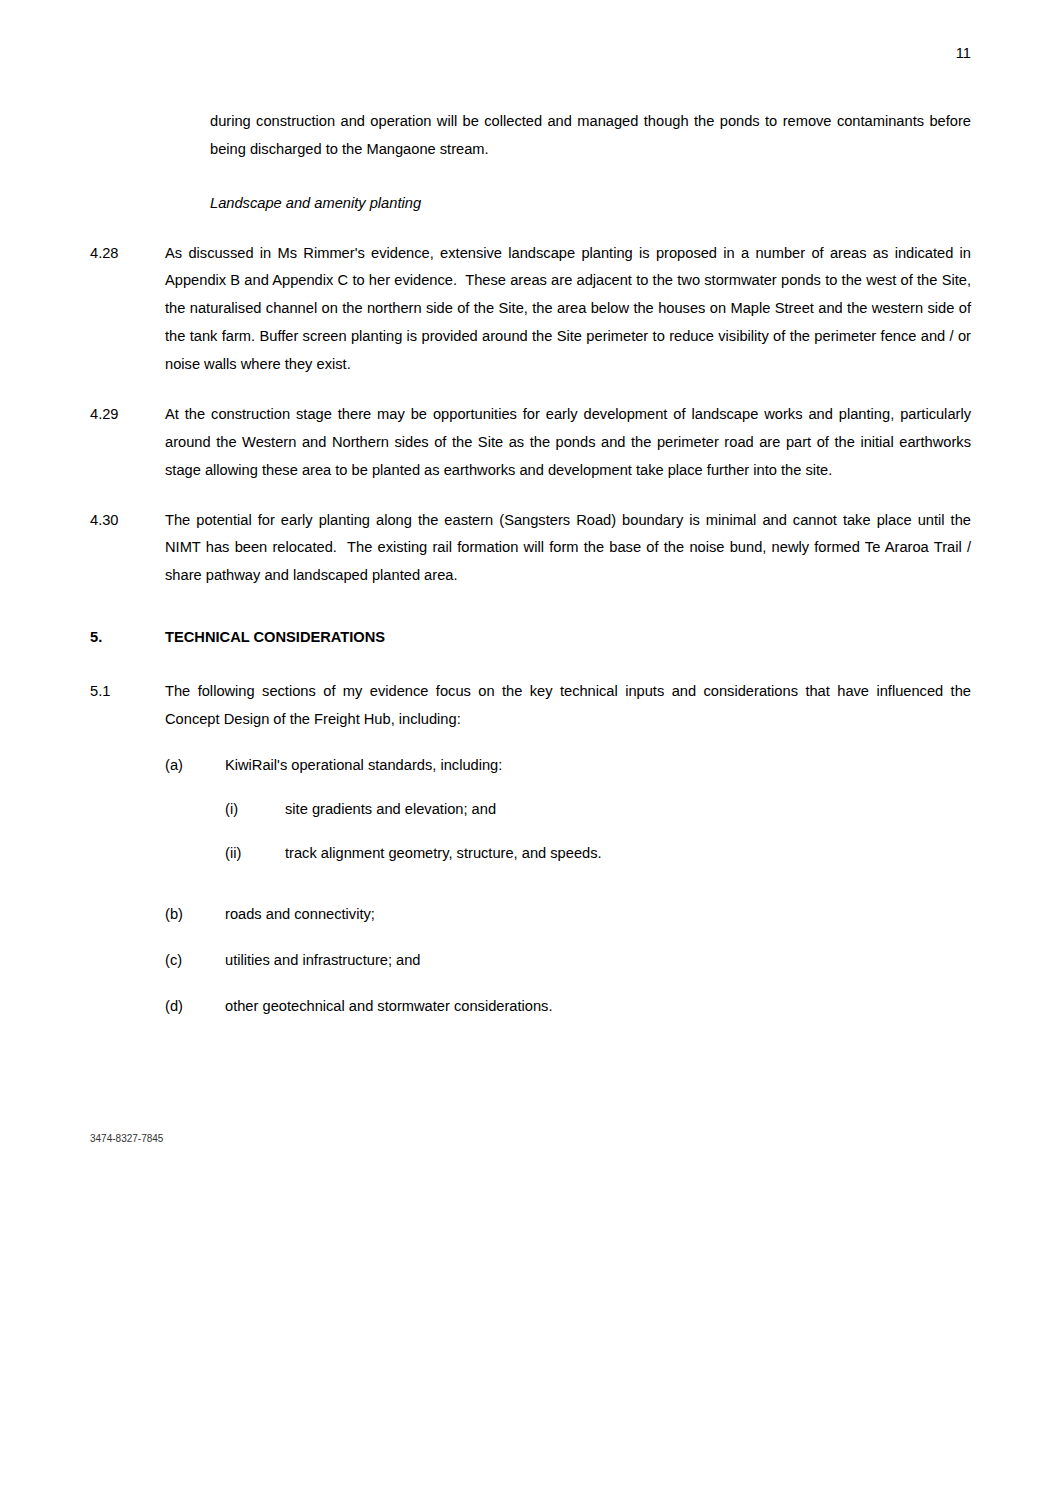11
during construction and operation will be collected and managed though the ponds to remove contaminants before being discharged to the Mangaone stream.
Landscape and amenity planting
4.28
As discussed in Ms Rimmer's evidence, extensive landscape planting is proposed in a number of areas as indicated in Appendix B and Appendix C to her evidence. These areas are adjacent to the two stormwater ponds to the west of the Site, the naturalised channel on the northern side of the Site, the area below the houses on Maple Street and the western side of the tank farm. Buffer screen planting is provided around the Site perimeter to reduce visibility of the perimeter fence and / or noise walls where they exist.
4.29
At the construction stage there may be opportunities for early development of landscape works and planting, particularly around the Western and Northern sides of the Site as the ponds and the perimeter road are part of the initial earthworks stage allowing these area to be planted as earthworks and development take place further into the site.
4.30
The potential for early planting along the eastern (Sangsters Road) boundary is minimal and cannot take place until the NIMT has been relocated. The existing rail formation will form the base of the noise bund, newly formed Te Araroa Trail / share pathway and landscaped planted area.
5.
TECHNICAL CONSIDERATIONS
5.1
The following sections of my evidence focus on the key technical inputs and considerations that have influenced the Concept Design of the Freight Hub, including:
(a)
KiwiRail's operational standards, including:
(i)
site gradients and elevation; and
(ii)
track alignment geometry, structure, and speeds.
(b)
roads and connectivity;
(c)
utilities and infrastructure; and
(d)
other geotechnical and stormwater considerations.
3474-8327-7845